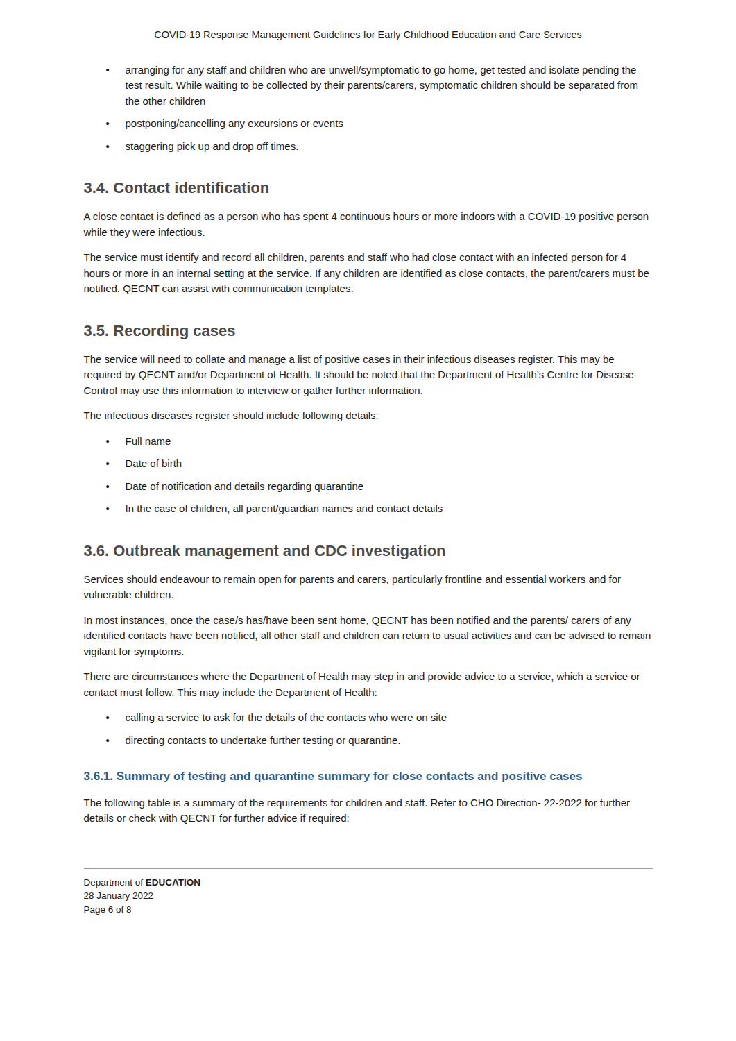COVID-19 Response Management Guidelines for Early Childhood Education and Care Services
arranging for any staff and children who are unwell/symptomatic to go home, get tested and isolate pending the test result. While waiting to be collected by their parents/carers, symptomatic children should be separated from the other children
postponing/cancelling any excursions or events
staggering pick up and drop off times.
3.4. Contact identification
A close contact is defined as a person who has spent 4 continuous hours or more indoors with a COVID-19 positive person while they were infectious.
The service must identify and record all children, parents and staff who had close contact with an infected person for 4 hours or more in an internal setting at the service. If any children are identified as close contacts, the parent/carers must be notified. QECNT can assist with communication templates.
3.5. Recording cases
The service will need to collate and manage a list of positive cases in their infectious diseases register. This may be required by QECNT and/or Department of Health. It should be noted that the Department of Health's Centre for Disease Control may use this information to interview or gather further information.
The infectious diseases register should include following details:
Full name
Date of birth
Date of notification and details regarding quarantine
In the case of children, all parent/guardian names and contact details
3.6. Outbreak management and CDC investigation
Services should endeavour to remain open for parents and carers, particularly frontline and essential workers and for vulnerable children.
In most instances, once the case/s has/have been sent home, QECNT has been notified and the parents/ carers of any identified contacts have been notified, all other staff and children can return to usual activities and can be advised to remain vigilant for symptoms.
There are circumstances where the Department of Health may step in and provide advice to a service, which a service or contact must follow. This may include the Department of Health:
calling a service to ask for the details of the contacts who were on site
directing contacts to undertake further testing or quarantine.
3.6.1. Summary of testing and quarantine summary for close contacts and positive cases
The following table is a summary of the requirements for children and staff. Refer to CHO Direction- 22-2022 for further details or check with QECNT for further advice if required:
Department of EDUCATION
28 January 2022
Page 6 of 8